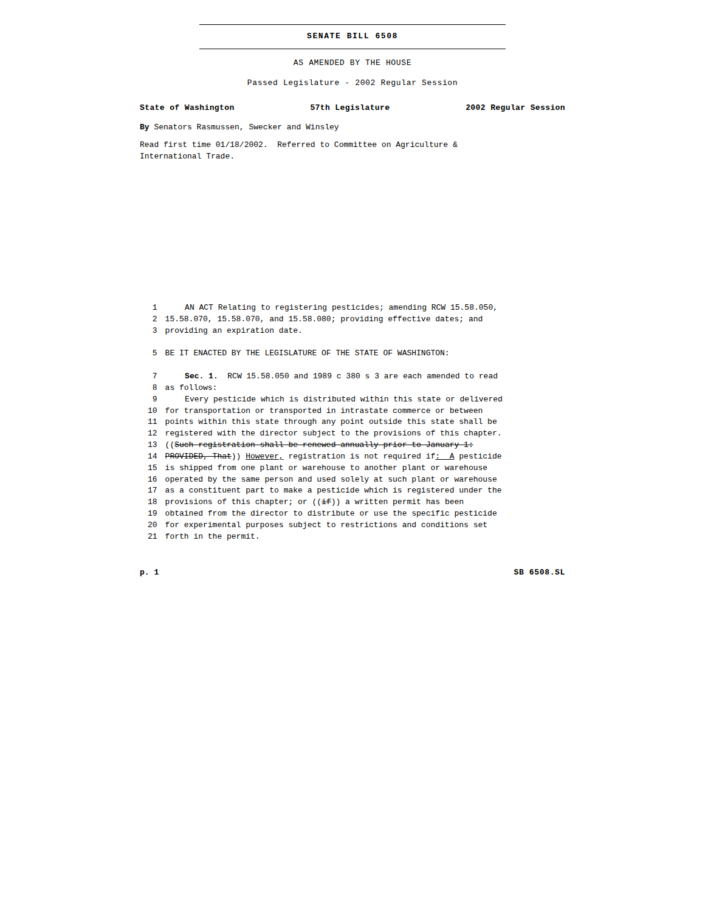SENATE BILL 6508
AS AMENDED BY THE HOUSE
Passed Legislature - 2002 Regular Session
State of Washington 57th Legislature 2002 Regular Session
By Senators Rasmussen, Swecker and Winsley
Read first time 01/18/2002. Referred to Committee on Agriculture &
International Trade.
AN ACT Relating to registering pesticides; amending RCW 15.58.050,
15.58.070, 15.58.070, and 15.58.080; providing effective dates; and
providing an expiration date.
BE IT ENACTED BY THE LEGISLATURE OF THE STATE OF WASHINGTON:
Sec. 1. RCW 15.58.050 and 1989 c 380 s 3 are each amended to read
as follows:
Every pesticide which is distributed within this state or delivered
for transportation or transported in intrastate commerce or between
points within this state through any point outside this state shall be
registered with the director subject to the provisions of this chapter.
((Such registration shall be renewed annually prior to January 1:
PROVIDED, That)) However, registration is not required if: A pesticide
is shipped from one plant or warehouse to another plant or warehouse
operated by the same person and used solely at such plant or warehouse
as a constituent part to make a pesticide which is registered under the
provisions of this chapter; or ((if)) a written permit has been
obtained from the director to distribute or use the specific pesticide
for experimental purposes subject to restrictions and conditions set
forth in the permit.
p. 1 SB 6508.SL